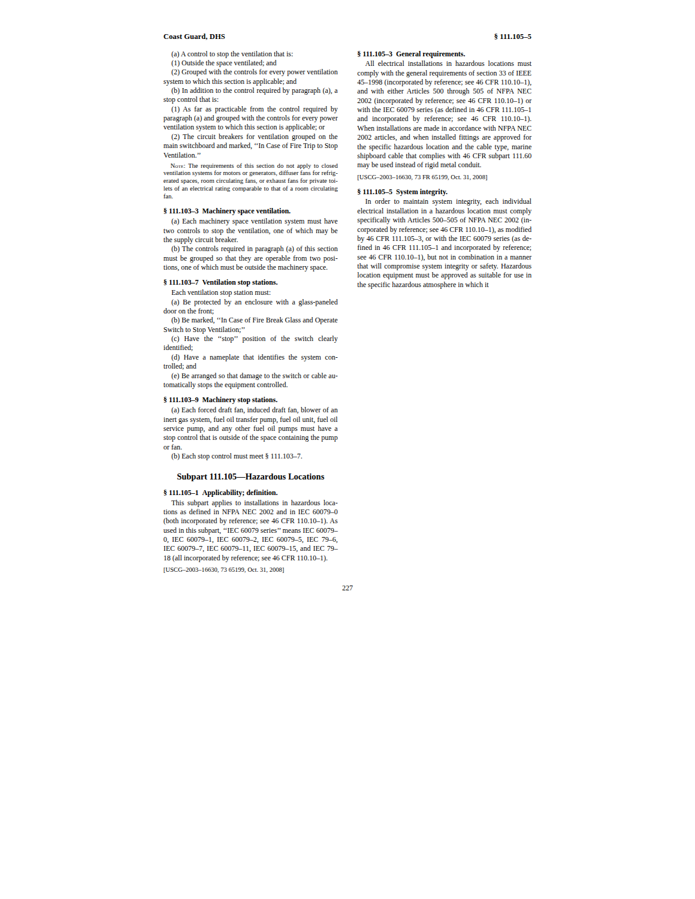Coast Guard, DHS § 111.105–5
(a) A control to stop the ventilation that is:
(1) Outside the space ventilated; and
(2) Grouped with the controls for every power ventilation system to which this section is applicable; and
(b) In addition to the control required by paragraph (a), a stop control that is:
(1) As far as practicable from the control required by paragraph (a) and grouped with the controls for every power ventilation system to which this section is applicable; or
(2) The circuit breakers for ventilation grouped on the main switchboard and marked, ‘‘In Case of Fire Trip to Stop Ventilation.’’
Note: The requirements of this section do not apply to closed ventilation systems for motors or generators, diffuser fans for refrigerated spaces, room circulating fans, or exhaust fans for private toilets of an electrical rating comparable to that of a room circulating fan.
§ 111.103–3 Machinery space ventilation.
(a) Each machinery space ventilation system must have two controls to stop the ventilation, one of which may be the supply circuit breaker.
(b) The controls required in paragraph (a) of this section must be grouped so that they are operable from two positions, one of which must be outside the machinery space.
§ 111.103–7 Ventilation stop stations.
Each ventilation stop station must:
(a) Be protected by an enclosure with a glass-paneled door on the front;
(b) Be marked, ‘‘In Case of Fire Break Glass and Operate Switch to Stop Ventilation;’’
(c) Have the ‘‘stop’’ position of the switch clearly identified;
(d) Have a nameplate that identifies the system controlled; and
(e) Be arranged so that damage to the switch or cable automatically stops the equipment controlled.
§ 111.103–9 Machinery stop stations.
(a) Each forced draft fan, induced draft fan, blower of an inert gas system, fuel oil transfer pump, fuel oil unit, fuel oil service pump, and any other fuel oil pumps must have a stop control that is outside of the space containing the pump or fan.
(b) Each stop control must meet § 111.103–7.
Subpart 111.105—Hazardous Locations
§ 111.105–1 Applicability; definition.
This subpart applies to installations in hazardous locations as defined in NFPA NEC 2002 and in IEC 60079–0 (both incorporated by reference; see 46 CFR 110.10–1). As used in this subpart, ‘‘IEC 60079 series’’ means IEC 60079–0, IEC 60079–1, IEC 60079–2, IEC 60079–5, IEC 79–6, IEC 60079–7, IEC 60079–11, IEC 60079–15, and IEC 79–18 (all incorporated by reference; see 46 CFR 110.10–1).
[USCG–2003–16630, 73 65199, Oct. 31, 2008]
§ 111.105–3 General requirements.
All electrical installations in hazardous locations must comply with the general requirements of section 33 of IEEE 45–1998 (incorporated by reference; see 46 CFR 110.10–1), and with either Articles 500 through 505 of NFPA NEC 2002 (incorporated by reference; see 46 CFR 110.10–1) or with the IEC 60079 series (as defined in 46 CFR 111.105–1 and incorporated by reference; see 46 CFR 110.10–1). When installations are made in accordance with NFPA NEC 2002 articles, and when installed fittings are approved for the specific hazardous location and the cable type, marine shipboard cable that complies with 46 CFR subpart 111.60 may be used instead of rigid metal conduit.
[USCG–2003–16630, 73 FR 65199, Oct. 31, 2008]
§ 111.105–5 System integrity.
In order to maintain system integrity, each individual electrical installation in a hazardous location must comply specifically with Articles 500–505 of NFPA NEC 2002 (incorporated by reference; see 46 CFR 110.10–1), as modified by 46 CFR 111.105–3, or with the IEC 60079 series (as defined in 46 CFR 111.105–1 and incorporated by reference; see 46 CFR 110.10–1), but not in combination in a manner that will compromise system integrity or safety. Hazardous location equipment must be approved as suitable for use in the specific hazardous atmosphere in which it
227